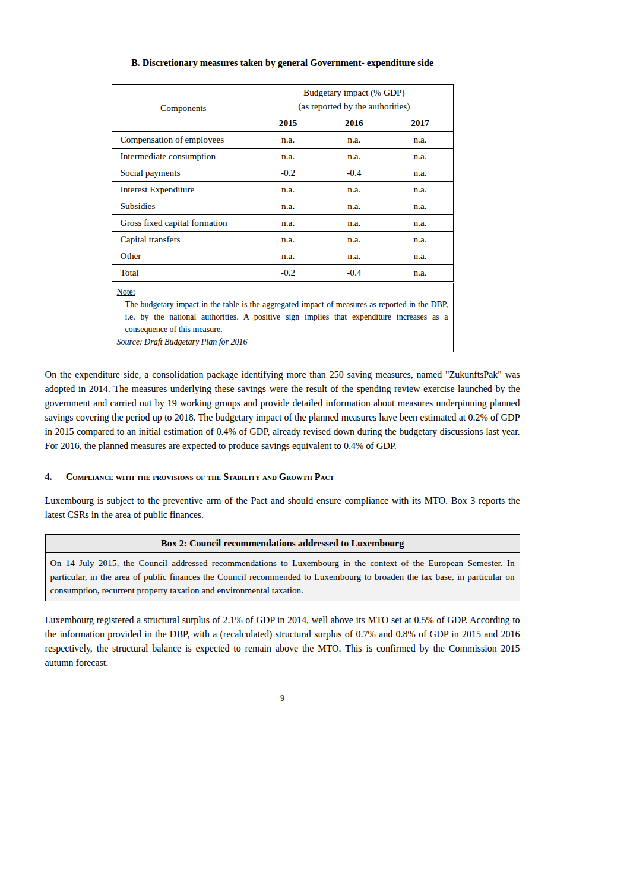B. Discretionary measures taken by general Government- expenditure side
| Components | Budgetary impact (% GDP) (as reported by the authorities) |
| --- | --- |
| 2015 | 2016 | 2017 |
| Compensation of employees | n.a. | n.a. | n.a. |
| Intermediate consumption | n.a. | n.a. | n.a. |
| Social payments | -0.2 | -0.4 | n.a. |
| Interest Expenditure | n.a. | n.a. | n.a. |
| Subsidies | n.a. | n.a. | n.a. |
| Gross fixed capital formation | n.a. | n.a. | n.a. |
| Capital transfers | n.a. | n.a. | n.a. |
| Other | n.a. | n.a. | n.a. |
| Total | -0.2 | -0.4 | n.a. |
Note:
The budgetary impact in the table is the aggregated impact of measures as reported in the DBP, i.e. by the national authorities. A positive sign implies that expenditure increases as a consequence of this measure.
Source: Draft Budgetary Plan for 2016
On the expenditure side, a consolidation package identifying more than 250 saving measures, named "ZukunftsPak" was adopted in 2014. The measures underlying these savings were the result of the spending review exercise launched by the government and carried out by 19 working groups and provide detailed information about measures underpinning planned savings covering the period up to 2018. The budgetary impact of the planned measures have been estimated at 0.2% of GDP in 2015 compared to an initial estimation of 0.4% of GDP, already revised down during the budgetary discussions last year. For 2016, the planned measures are expected to produce savings equivalent to 0.4% of GDP.
4. Compliance with the provisions of the Stability and Growth Pact
Luxembourg is subject to the preventive arm of the Pact and should ensure compliance with its MTO. Box 3 reports the latest CSRs in the area of public finances.
Box 2: Council recommendations addressed to Luxembourg
On 14 July 2015, the Council addressed recommendations to Luxembourg in the context of the European Semester. In particular, in the area of public finances the Council recommended to Luxembourg to broaden the tax base, in particular on consumption, recurrent property taxation and environmental taxation.
Luxembourg registered a structural surplus of 2.1% of GDP in 2014, well above its MTO set at 0.5% of GDP. According to the information provided in the DBP, with a (recalculated) structural surplus of 0.7% and 0.8% of GDP in 2015 and 2016 respectively, the structural balance is expected to remain above the MTO. This is confirmed by the Commission 2015 autumn forecast.
9